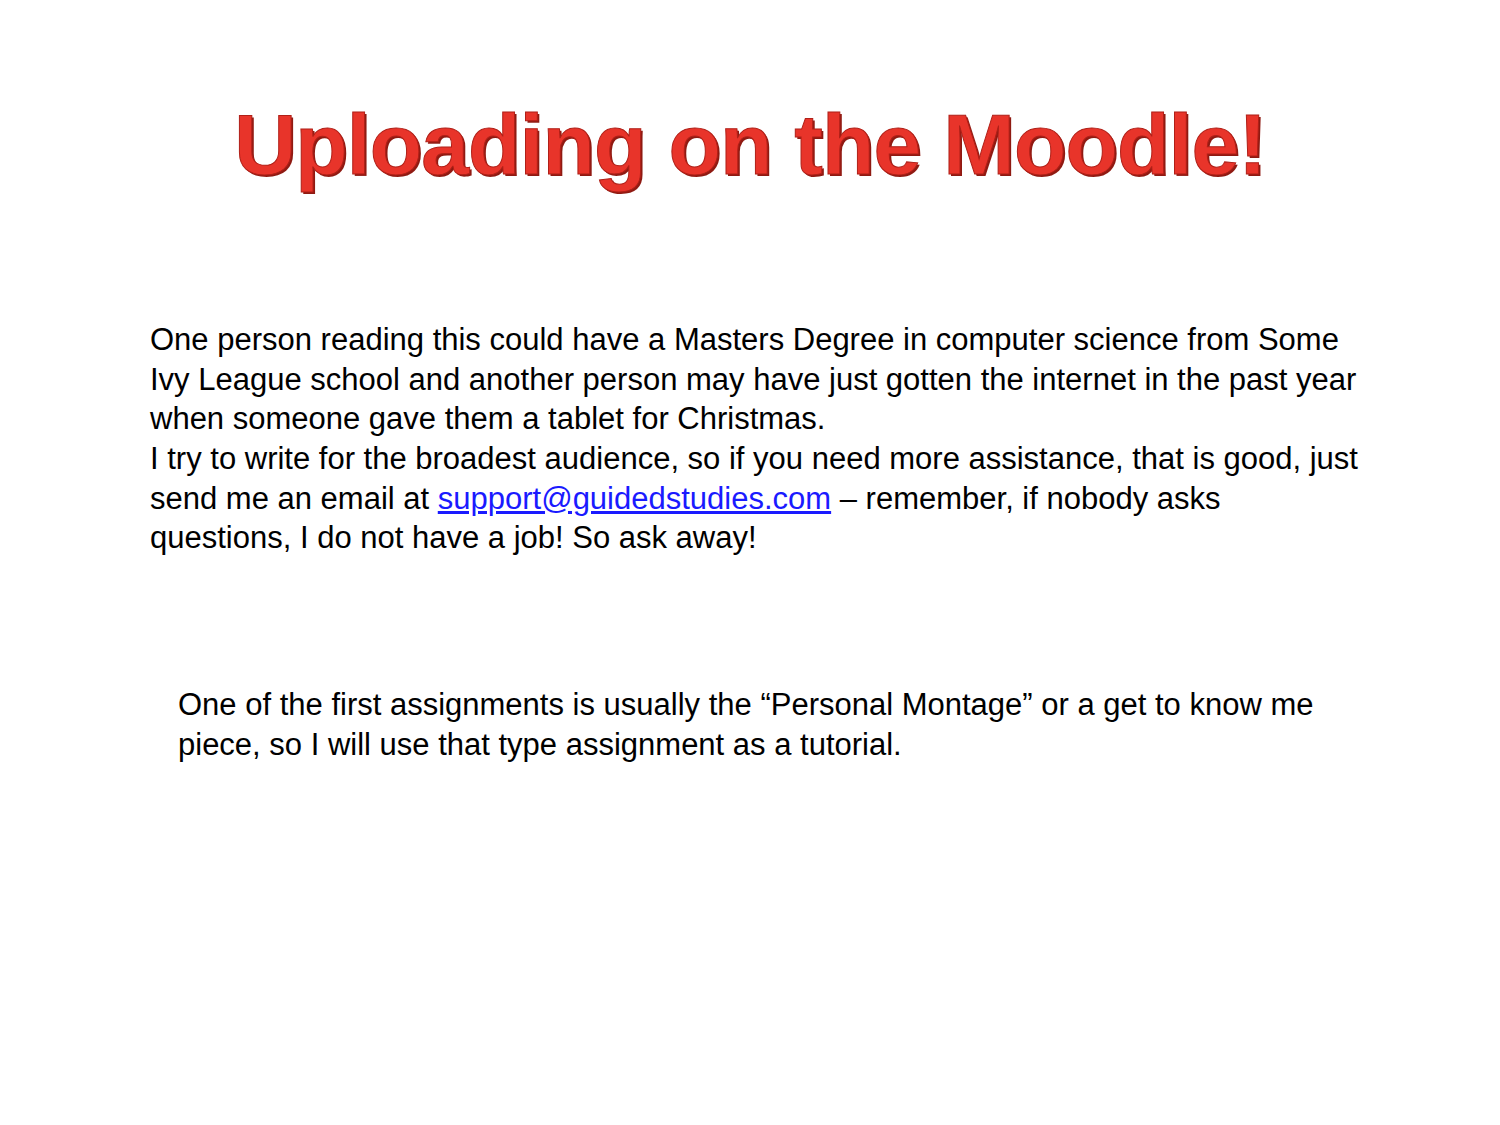Uploading on the Moodle!
One person reading this could have a Masters Degree in computer science from Some Ivy League school and another person may have just gotten the internet in the past year when someone gave them a tablet for Christmas.
I try to write for the broadest audience, so if you need more assistance, that is good, just send me an email at support@guidedstudies.com – remember, if nobody asks questions, I do not have a job! So ask away!
One of the first assignments is usually the “Personal Montage” or a get to know me piece, so I will use that type assignment as a tutorial.